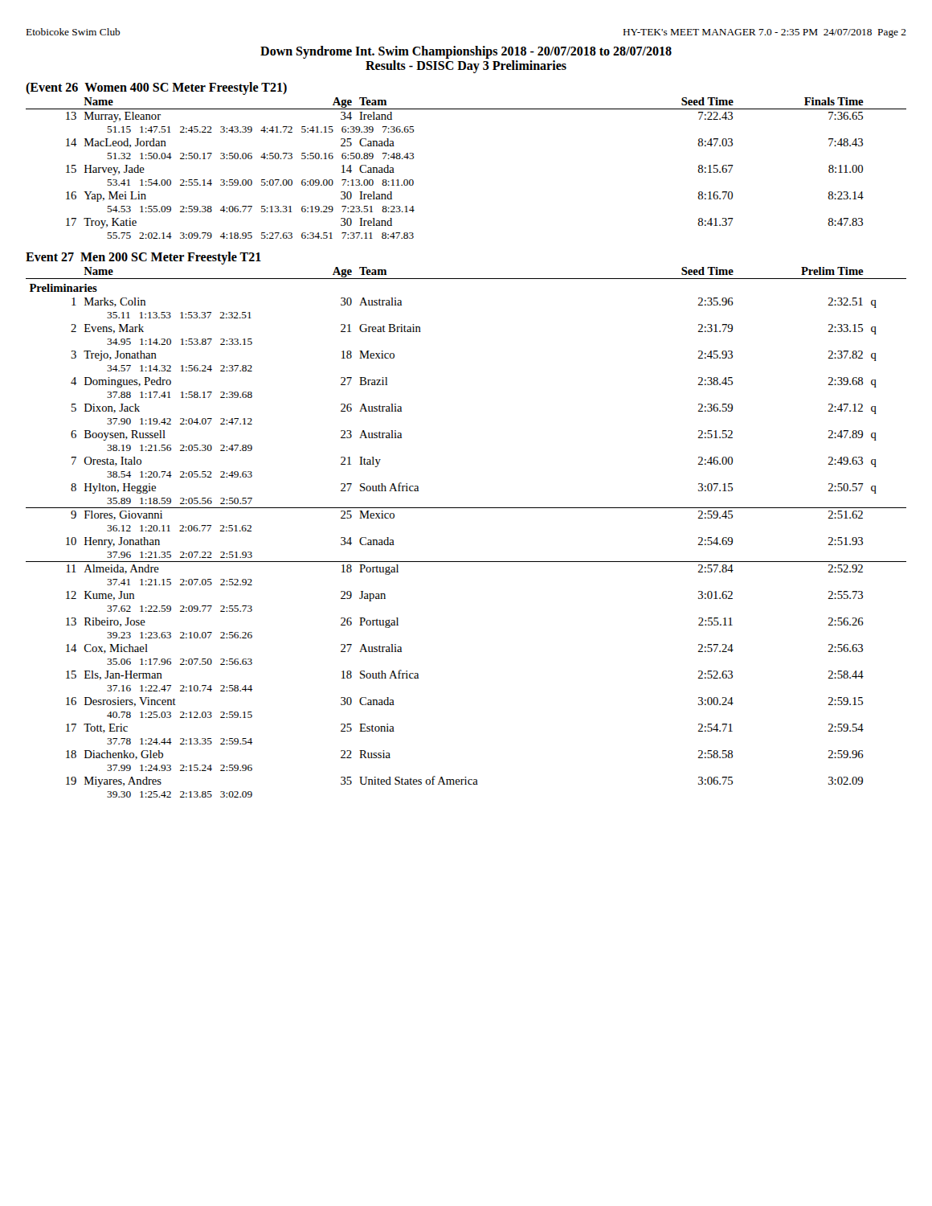Etobicoke Swim Club HY-TEK's MEET MANAGER 7.0 - 2:35 PM 24/07/2018 Page 2
Down Syndrome Int. Swim Championships 2018 - 20/07/2018 to 28/07/2018
Results - DSISC Day 3 Preliminaries
(Event 26 Women 400 SC Meter Freestyle T21)
| | Name | Age | Team | Seed Time | Finals Time | |
| --- | --- | --- | --- | --- | --- | --- |
| 13 | Murray, Eleanor | 34 | Ireland | 7:22.43 | 7:36.65 | |
| | 51.15 1:47.51 2:45.22 3:43.39 4:41.72 5:41.15 6:39.39 7:36.65 |
| 14 | MacLeod, Jordan | 25 | Canada | 8:47.03 | 7:48.43 | |
| | 51.32 1:50.04 2:50.17 3:50.06 4:50.73 5:50.16 6:50.89 7:48.43 |
| 15 | Harvey, Jade | 14 | Canada | 8:15.67 | 8:11.00 | |
| | 53.41 1:54.00 2:55.14 3:59.00 5:07.00 6:09.00 7:13.00 8:11.00 |
| 16 | Yap, Mei Lin | 30 | Ireland | 8:16.70 | 8:23.14 | |
| | 54.53 1:55.09 2:59.38 4:06.77 5:13.31 6:19.29 7:23.51 8:23.14 |
| 17 | Troy, Katie | 30 | Ireland | 8:41.37 | 8:47.83 | |
| | 55.75 2:02.14 3:09.79 4:18.95 5:27.63 6:34.51 7:37.11 8:47.83 |
Event 27 Men 200 SC Meter Freestyle T21
| | Name | Age | Team | Seed Time | Prelim Time | |
| --- | --- | --- | --- | --- | --- | --- |
| Preliminaries |
| 1 | Marks, Colin | 30 | Australia | 2:35.96 | 2:32.51 | q |
| | 35.11 1:13.53 1:53.37 2:32.51 |
| 2 | Evens, Mark | 21 | Great Britain | 2:31.79 | 2:33.15 | q |
| | 34.95 1:14.20 1:53.87 2:33.15 |
| 3 | Trejo, Jonathan | 18 | Mexico | 2:45.93 | 2:37.82 | q |
| | 34.57 1:14.32 1:56.24 2:37.82 |
| 4 | Domingues, Pedro | 27 | Brazil | 2:38.45 | 2:39.68 | q |
| | 37.88 1:17.41 1:58.17 2:39.68 |
| 5 | Dixon, Jack | 26 | Australia | 2:36.59 | 2:47.12 | q |
| | 37.90 1:19.42 2:04.07 2:47.12 |
| 6 | Booysen, Russell | 23 | Australia | 2:51.52 | 2:47.89 | q |
| | 38.19 1:21.56 2:05.30 2:47.89 |
| 7 | Oresta, Italo | 21 | Italy | 2:46.00 | 2:49.63 | q |
| | 38.54 1:20.74 2:05.52 2:49.63 |
| 8 | Hylton, Heggie | 27 | South Africa | 3:07.15 | 2:50.57 | q |
| | 35.89 1:18.59 2:05.56 2:50.57 |
| 9 | Flores, Giovanni | 25 | Mexico | 2:59.45 | 2:51.62 | |
| | 36.12 1:20.11 2:06.77 2:51.62 |
| 10 | Henry, Jonathan | 34 | Canada | 2:54.69 | 2:51.93 | |
| | 37.96 1:21.35 2:07.22 2:51.93 |
| 11 | Almeida, Andre | 18 | Portugal | 2:57.84 | 2:52.92 | |
| | 37.41 1:21.15 2:07.05 2:52.92 |
| 12 | Kume, Jun | 29 | Japan | 3:01.62 | 2:55.73 | |
| | 37.62 1:22.59 2:09.77 2:55.73 |
| 13 | Ribeiro, Jose | 26 | Portugal | 2:55.11 | 2:56.26 | |
| | 39.23 1:23.63 2:10.07 2:56.26 |
| 14 | Cox, Michael | 27 | Australia | 2:57.24 | 2:56.63 | |
| | 35.06 1:17.96 2:07.50 2:56.63 |
| 15 | Els, Jan-Herman | 18 | South Africa | 2:52.63 | 2:58.44 | |
| | 37.16 1:22.47 2:10.74 2:58.44 |
| 16 | Desrosiers, Vincent | 30 | Canada | 3:00.24 | 2:59.15 | |
| | 40.78 1:25.03 2:12.03 2:59.15 |
| 17 | Tott, Eric | 25 | Estonia | 2:54.71 | 2:59.54 | |
| | 37.78 1:24.44 2:13.35 2:59.54 |
| 18 | Diachenko, Gleb | 22 | Russia | 2:58.58 | 2:59.96 | |
| | 37.99 1:24.93 2:15.24 2:59.96 |
| 19 | Miyares, Andres | 35 | United States of America | 3:06.75 | 3:02.09 | |
| | 39.30 1:25.42 2:13.85 3:02.09 |